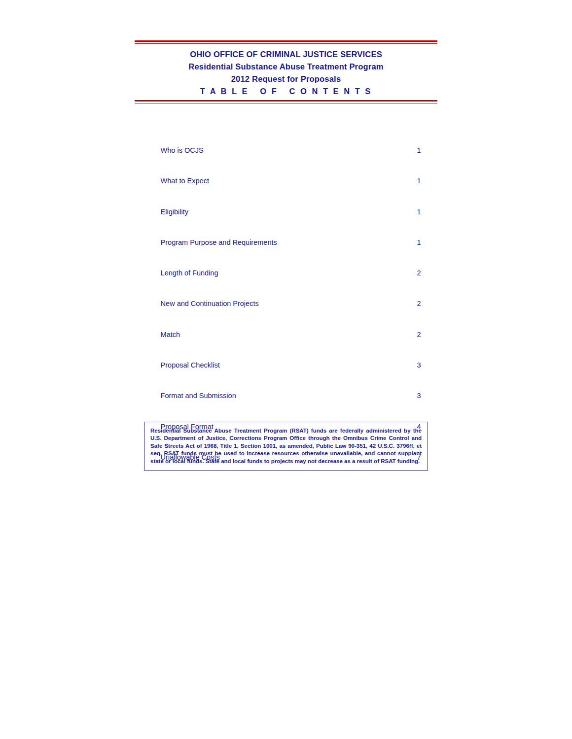OHIO OFFICE OF CRIMINAL JUSTICE SERVICES
Residential Substance Abuse Treatment Program
2012 Request for Proposals
T A B L E O F C O N T E N T S
Who is OCJS 1
What to Expect 1
Eligibility 1
Program Purpose and Requirements 1
Length of Funding 2
New and Continuation Projects 2
Match 2
Proposal Checklist 3
Format and Submission 3
Proposal Format 4
Unallowable Costs 7
Residential Substance Abuse Treatment Program (RSAT) funds are federally administered by the U.S. Department of Justice, Corrections Program Office through the Omnibus Crime Control and Safe Streets Act of 1968, Title 1, Section 1001, as amended, Public Law 90-351, 42 U.S.C. 3796ff, et seq. RSAT funds must be used to increase resources otherwise unavailable, and cannot supplant state or local funds. State and local funds to projects may not decrease as a result of RSAT funding.